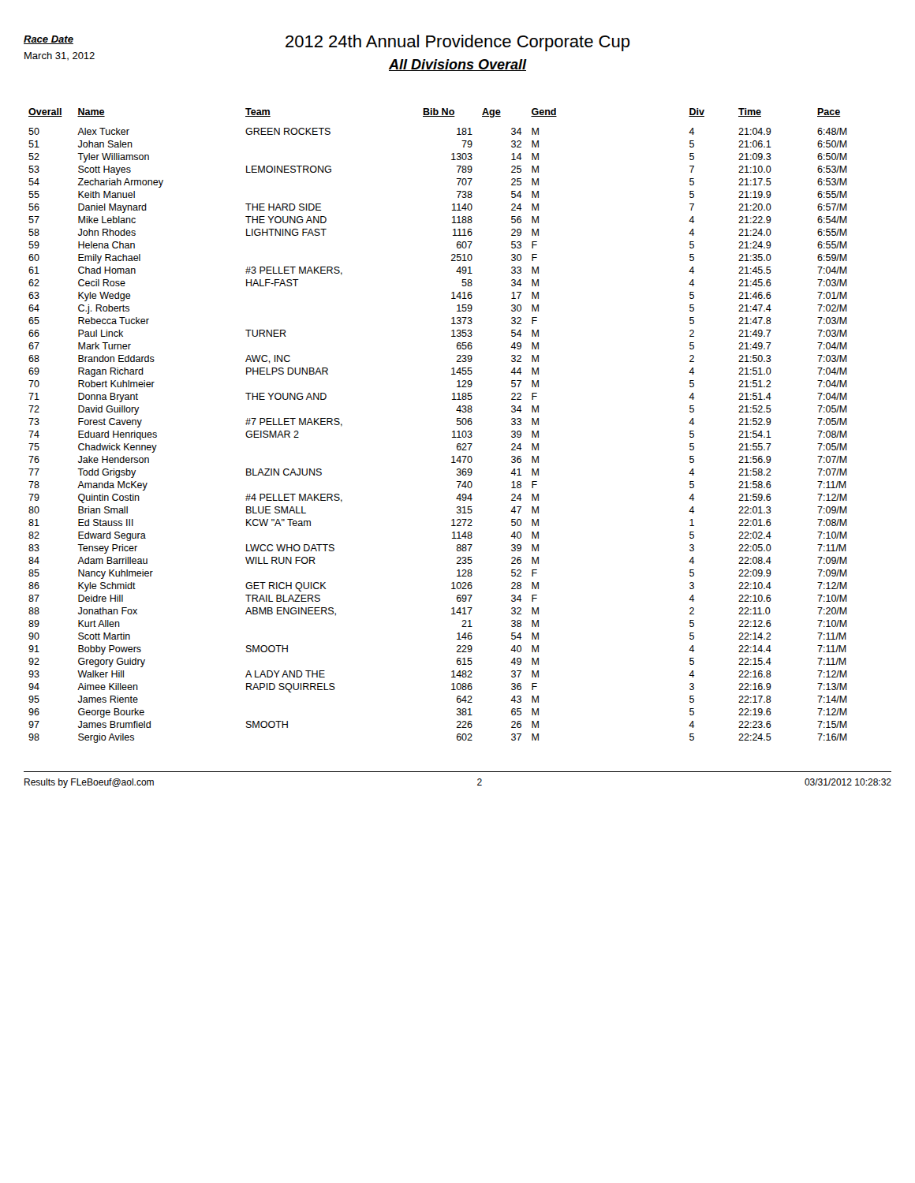Race Date
March 31, 2012
2012 24th Annual Providence Corporate Cup
All Divisions Overall
| Overall | Name | Team | Bib No | Age | Gend | | Div | Time | Pace |
| --- | --- | --- | --- | --- | --- | --- | --- | --- | --- |
| 50 | Alex Tucker | GREEN ROCKETS | 181 | 34 | M | | 4 | 21:04.9 | 6:48/M |
| 51 | Johan Salen | | 79 | 32 | M | | 5 | 21:06.1 | 6:50/M |
| 52 | Tyler Williamson | | 1303 | 14 | M | | 5 | 21:09.3 | 6:50/M |
| 53 | Scott Hayes | LEMOINESTRONG | 789 | 25 | M | | 7 | 21:10.0 | 6:53/M |
| 54 | Zechariah Armoney | | 707 | 25 | M | | 5 | 21:17.5 | 6:53/M |
| 55 | Keith Manuel | | 738 | 54 | M | | 5 | 21:19.9 | 6:55/M |
| 56 | Daniel Maynard | THE HARD SIDE | 1140 | 24 | M | | 7 | 21:20.0 | 6:57/M |
| 57 | Mike Leblanc | THE YOUNG AND | 1188 | 56 | M | | 4 | 21:22.9 | 6:54/M |
| 58 | John Rhodes | LIGHTNING FAST | 1116 | 29 | M | | 4 | 21:24.0 | 6:55/M |
| 59 | Helena Chan | | 607 | 53 | F | | 5 | 21:24.9 | 6:55/M |
| 60 | Emily Rachael | | 2510 | 30 | F | | 5 | 21:35.0 | 6:59/M |
| 61 | Chad Homan | #3 PELLET MAKERS, | 491 | 33 | M | | 4 | 21:45.5 | 7:04/M |
| 62 | Cecil Rose | HALF-FAST | 58 | 34 | M | | 4 | 21:45.6 | 7:03/M |
| 63 | Kyle Wedge | | 1416 | 17 | M | | 5 | 21:46.6 | 7:01/M |
| 64 | C.j. Roberts | | 159 | 30 | M | | 5 | 21:47.4 | 7:02/M |
| 65 | Rebecca Tucker | | 1373 | 32 | F | | 5 | 21:47.8 | 7:03/M |
| 66 | Paul Linck | TURNER | 1353 | 54 | M | | 2 | 21:49.7 | 7:03/M |
| 67 | Mark Turner | | 656 | 49 | M | | 5 | 21:49.7 | 7:04/M |
| 68 | Brandon Eddards | AWC, INC | 239 | 32 | M | | 2 | 21:50.3 | 7:03/M |
| 69 | Ragan Richard | PHELPS DUNBAR | 1455 | 44 | M | | 4 | 21:51.0 | 7:04/M |
| 70 | Robert Kuhlmeier | | 129 | 57 | M | | 5 | 21:51.2 | 7:04/M |
| 71 | Donna Bryant | THE YOUNG AND | 1185 | 22 | F | | 4 | 21:51.4 | 7:04/M |
| 72 | David Guillory | | 438 | 34 | M | | 5 | 21:52.5 | 7:05/M |
| 73 | Forest Caveny | #7 PELLET MAKERS, | 506 | 33 | M | | 4 | 21:52.9 | 7:05/M |
| 74 | Eduard Henriques | GEISMAR 2 | 1103 | 39 | M | | 5 | 21:54.1 | 7:08/M |
| 75 | Chadwick Kenney | | 627 | 24 | M | | 5 | 21:55.7 | 7:05/M |
| 76 | Jake Henderson | | 1470 | 36 | M | | 5 | 21:56.9 | 7:07/M |
| 77 | Todd Grigsby | BLAZIN CAJUNS | 369 | 41 | M | | 4 | 21:58.2 | 7:07/M |
| 78 | Amanda McKey | | 740 | 18 | F | | 5 | 21:58.6 | 7:11/M |
| 79 | Quintin Costin | #4 PELLET MAKERS, | 494 | 24 | M | | 4 | 21:59.6 | 7:12/M |
| 80 | Brian Small | BLUE SMALL | 315 | 47 | M | | 4 | 22:01.3 | 7:09/M |
| 81 | Ed Stauss III | KCW "A" Team | 1272 | 50 | M | | 1 | 22:01.6 | 7:08/M |
| 82 | Edward Segura | | 1148 | 40 | M | | 5 | 22:02.4 | 7:10/M |
| 83 | Tensey Pricer | LWCC WHO DATTS | 887 | 39 | M | | 3 | 22:05.0 | 7:11/M |
| 84 | Adam Barrilleau | WILL RUN FOR | 235 | 26 | M | | 4 | 22:08.4 | 7:09/M |
| 85 | Nancy Kuhlmeier | | 128 | 52 | F | | 5 | 22:09.9 | 7:09/M |
| 86 | Kyle Schmidt | GET RICH QUICK | 1026 | 28 | M | | 3 | 22:10.4 | 7:12/M |
| 87 | Deidre Hill | TRAIL BLAZERS | 697 | 34 | F | | 4 | 22:10.6 | 7:10/M |
| 88 | Jonathan Fox | ABMB ENGINEERS, | 1417 | 32 | M | | 2 | 22:11.0 | 7:20/M |
| 89 | Kurt Allen | | 21 | 38 | M | | 5 | 22:12.6 | 7:10/M |
| 90 | Scott Martin | | 146 | 54 | M | | 5 | 22:14.2 | 7:11/M |
| 91 | Bobby Powers | SMOOTH | 229 | 40 | M | | 4 | 22:14.4 | 7:11/M |
| 92 | Gregory Guidry | | 615 | 49 | M | | 5 | 22:15.4 | 7:11/M |
| 93 | Walker Hill | A LADY AND THE | 1482 | 37 | M | | 4 | 22:16.8 | 7:12/M |
| 94 | Aimee Killeen | RAPID SQUIRRELS | 1086 | 36 | F | | 3 | 22:16.9 | 7:13/M |
| 95 | James Riente | | 642 | 43 | M | | 5 | 22:17.8 | 7:14/M |
| 96 | George Bourke | | 381 | 65 | M | | 5 | 22:19.6 | 7:12/M |
| 97 | James Brumfield | SMOOTH | 226 | 26 | M | | 4 | 22:23.6 | 7:15/M |
| 98 | Sergio Aviles | | 602 | 37 | M | | 5 | 22:24.5 | 7:16/M |
Results by FLeBoeuf@aol.com
2
03/31/2012 10:28:32